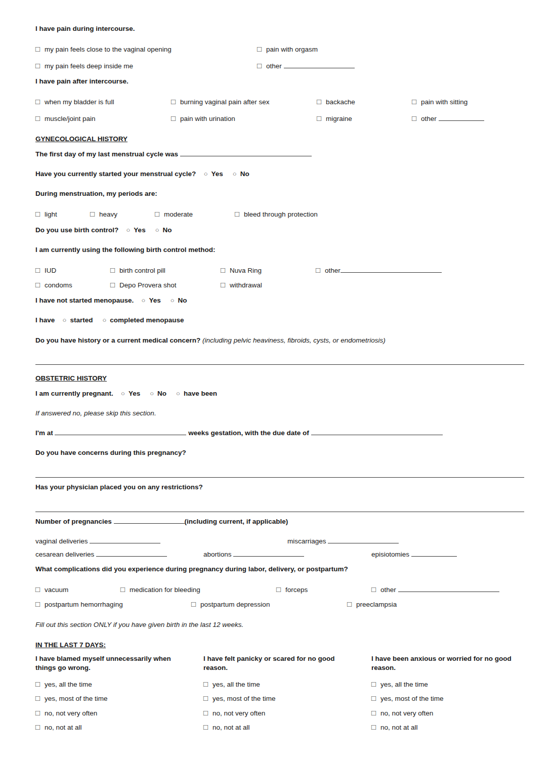I have pain during intercourse.
my pain feels close to the vaginal opening pain with orgasm my pain feels deep inside me other
I have pain after intercourse.
when my bladder is full burning vaginal pain after sex backache pain with sitting muscle/joint pain pain with urination migraine other
GYNECOLOGICAL HISTORY
The first day of my last menstrual cycle was
Have you currently started your menstrual cycle? Yes No
During menstruation, my periods are:
light heavy moderate bleed through protection
Do you use birth control? Yes No
I am currently using the following birth control method:
IUD birth control pill Nuva Ring other
condoms Depo Provera shot withdrawal
I have not started menopause. Yes No
I have started completed menopause
Do you have history or a current medical concern? (including pelvic heaviness, fibroids, cysts, or endometriosis)
OBSTETRIC HISTORY
I am currently pregnant. Yes No have been
If answered no, please skip this section.
I'm at weeks gestation, with the due date of
Do you have concerns during this pregnancy?
Has your physician placed you on any restrictions?
Number of pregnancies (including current, if applicable)
vaginal deliveries miscarriages
cesarean deliveries abortions episiotomies
What complications did you experience during pregnancy during labor, delivery, or postpartum?
vacuum medication for bleeding forceps other
postpartum hemorrhaging postpartum depression preeclampsia
Fill out this section ONLY if you have given birth in the last 12 weeks.
IN THE LAST 7 DAYS:
I have blamed myself unnecessarily when things go wrong.
yes, all the time yes, most of the time no, not very often no, not at all
I have felt panicky or scared for no good reason.
yes, all the time yes, most of the time no, not very often no, not at all
I have been anxious or worried for no good reason.
yes, all the time yes, most of the time no, not very often no, not at all